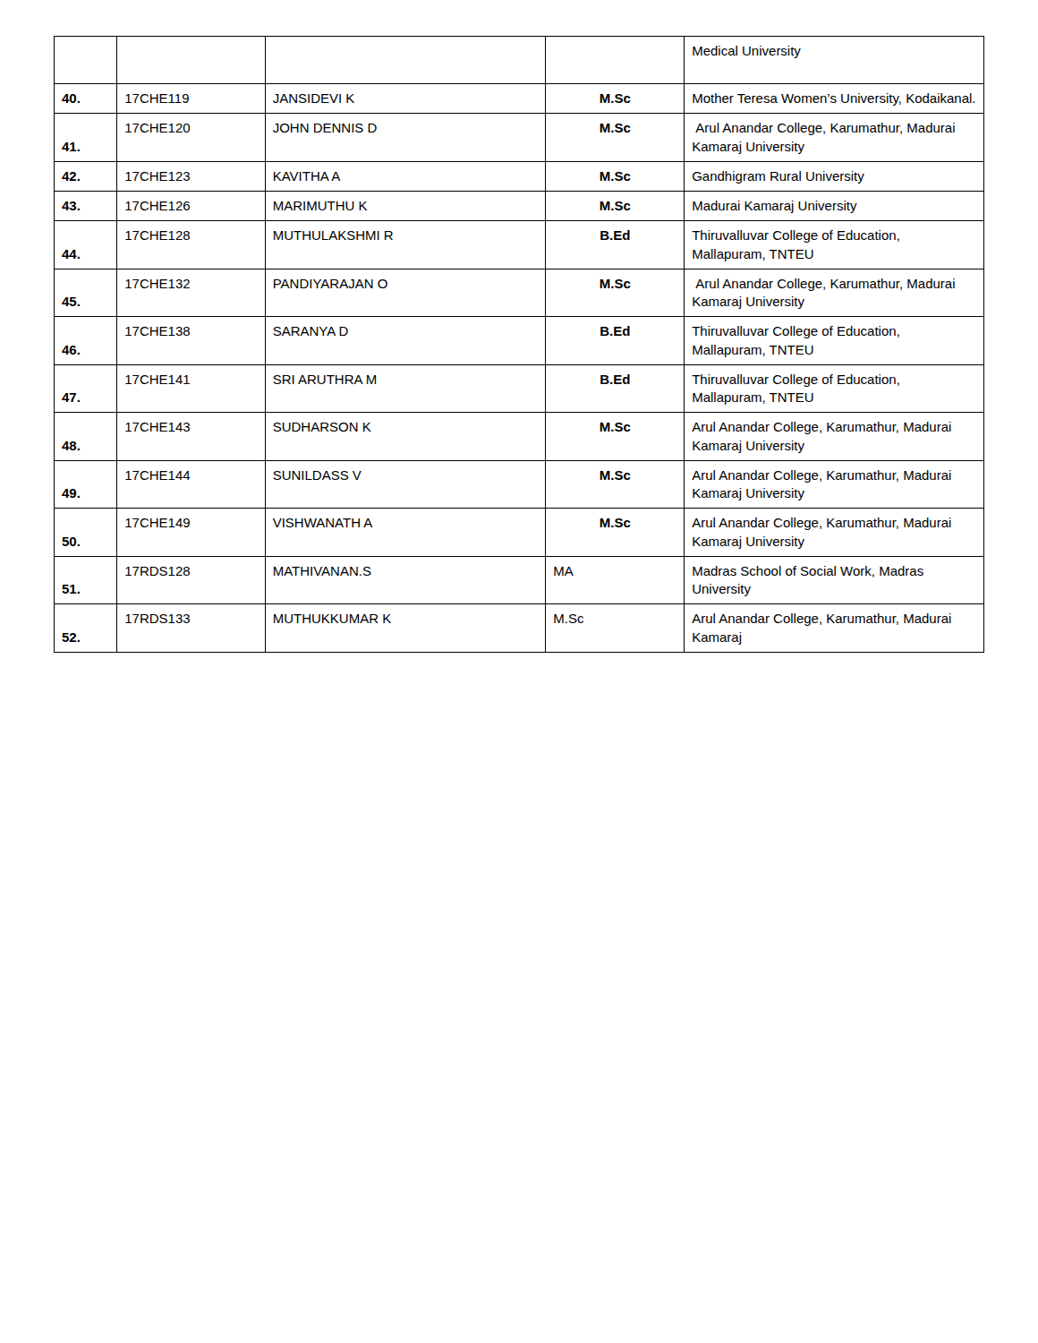| | | | | Medical University |
| 40. | 17CHE119 | JANSIDEVI K | M.Sc | Mother Teresa Women’s University, Kodaikanal. |
| 41. | 17CHE120 | JOHN DENNIS D | M.Sc | Arul Anandar College, Karumathur, Madurai Kamaraj University |
| 42. | 17CHE123 | KAVITHA A | M.Sc | Gandhigram Rural University |
| 43. | 17CHE126 | MARIMUTHU K | M.Sc | Madurai Kamaraj University |
| 44. | 17CHE128 | MUTHULAKSHMI R | B.Ed | Thiruvalluvar College of Education, Mallapuram, TNTEU |
| 45. | 17CHE132 | PANDIYARAJAN O | M.Sc | Arul Anandar College, Karumathur, Madurai Kamaraj University |
| 46. | 17CHE138 | SARANYA D | B.Ed | Thiruvalluvar College of Education, Mallapuram, TNTEU |
| 47. | 17CHE141 | SRI ARUTHRA M | B.Ed | Thiruvalluvar College of Education, Mallapuram, TNTEU |
| 48. | 17CHE143 | SUDHARSON K | M.Sc | Arul Anandar College, Karumathur, Madurai Kamaraj University |
| 49. | 17CHE144 | SUNILDASS V | M.Sc | Arul Anandar College, Karumathur, Madurai Kamaraj University |
| 50. | 17CHE149 | VISHWANATH A | M.Sc | Arul Anandar College, Karumathur, Madurai Kamaraj University |
| 51. | 17RDS128 | MATHIVANAN.S | MA | Madras School of Social Work, Madras University |
| 52. | 17RDS133 | MUTHUKKUMAR K | M.Sc | Arul Anandar College, Karumathur, Madurai Kamaraj |